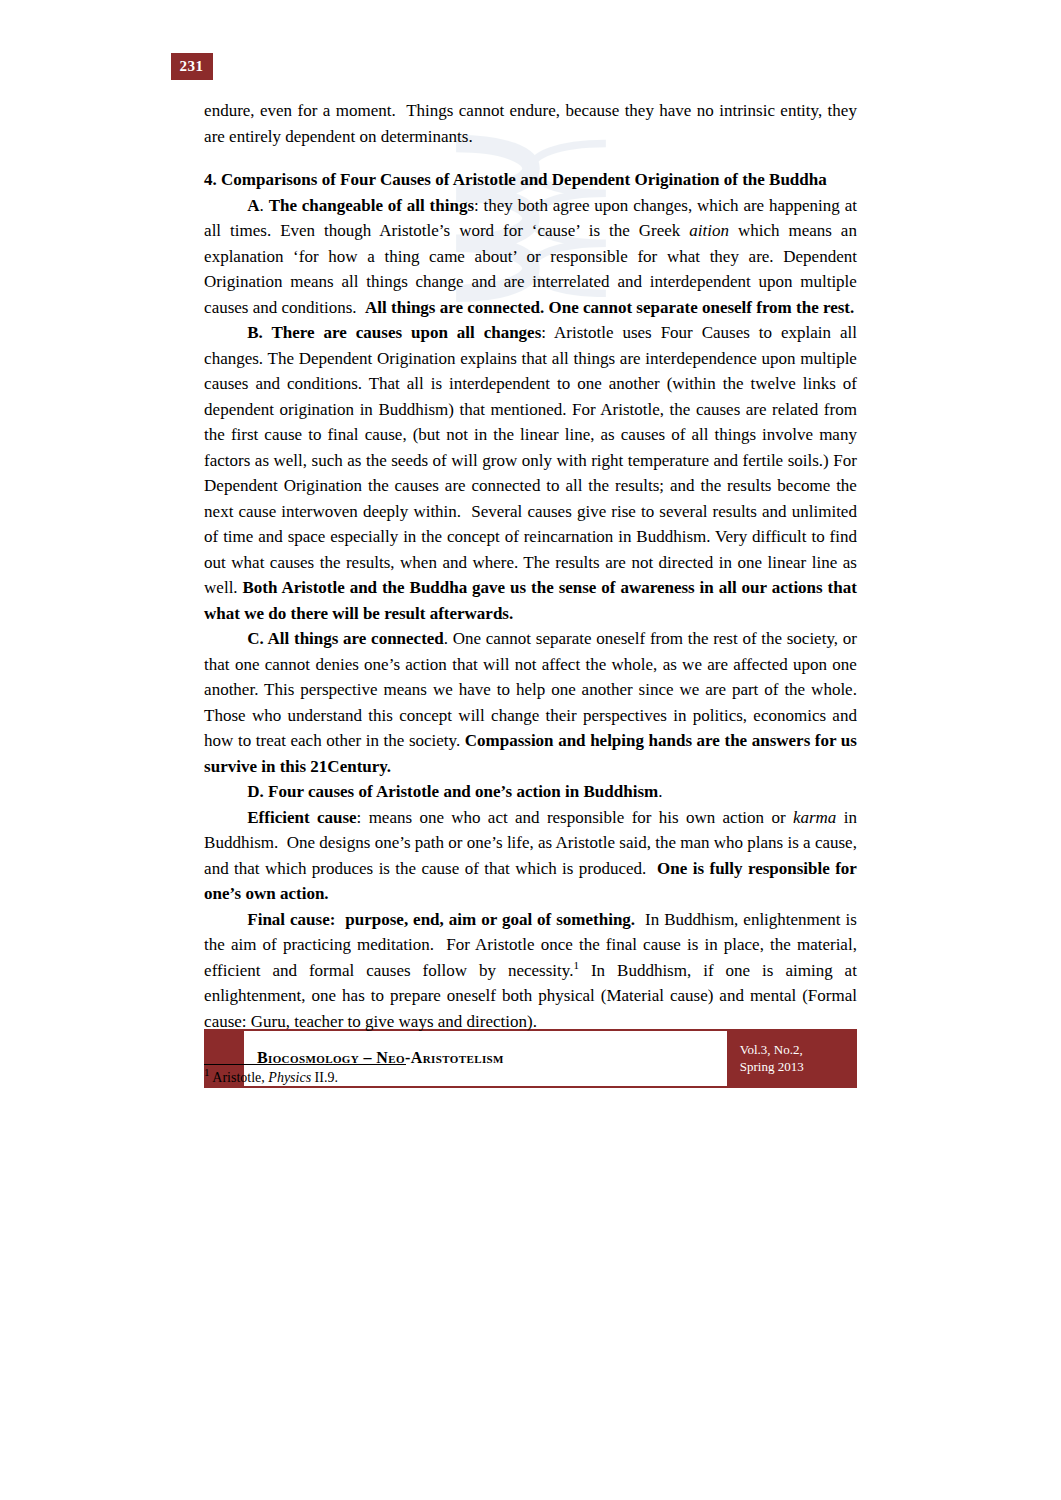231
endure, even for a moment. Things cannot endure, because they have no intrinsic entity, they are entirely dependent on determinants.
4. Comparisons of Four Causes of Aristotle and Dependent Origination of the Buddha
A. The changeable of all things: they both agree upon changes, which are happening at all times. Even though Aristotle’s word for ‘cause’ is the Greek aition which means an explanation ‘for how a thing came about’ or responsible for what they are. Dependent Origination means all things change and are interrelated and interdependent upon multiple causes and conditions. All things are connected. One cannot separate oneself from the rest.
B. There are causes upon all changes: Aristotle uses Four Causes to explain all changes. The Dependent Origination explains that all things are interdependence upon multiple causes and conditions. That all is interdependent to one another (within the twelve links of dependent origination in Buddhism) that mentioned. For Aristotle, the causes are related from the first cause to final cause, (but not in the linear line, as causes of all things involve many factors as well, such as the seeds of will grow only with right temperature and fertile soils.) For Dependent Origination the causes are connected to all the results; and the results become the next cause interwoven deeply within. Several causes give rise to several results and unlimited of time and space especially in the concept of reincarnation in Buddhism. Very difficult to find out what causes the results, when and where. The results are not directed in one linear line as well. Both Aristotle and the Buddha gave us the sense of awareness in all our actions that what we do there will be result afterwards.
C. All things are connected. One cannot separate oneself from the rest of the society, or that one cannot denies one’s action that will not affect the whole, as we are affected upon one another. This perspective means we have to help one another since we are part of the whole. Those who understand this concept will change their perspectives in politics, economics and how to treat each other in the society. Compassion and helping hands are the answers for us survive in this 21Century.
D. Four causes of Aristotle and one’s action in Buddhism.
Efficient cause: means one who act and responsible for his own action or karma in Buddhism. One designs one’s path or one’s life, as Aristotle said, the man who plans is a cause, and that which produces is the cause of that which is produced. One is fully responsible for one’s own action.
Final cause: purpose, end, aim or goal of something. In Buddhism, enlightenment is the aim of practicing meditation. For Aristotle once the final cause is in place, the material, efficient and formal causes follow by necessity.1 In Buddhism, if one is aiming at enlightenment, one has to prepare oneself both physical (Material cause) and mental (Formal cause: Guru, teacher to give ways and direction).
1 Aristotle, Physics II.9.
Biocosmology – Neo-Aristotelism
Vol.3, No.2,
Spring 2013